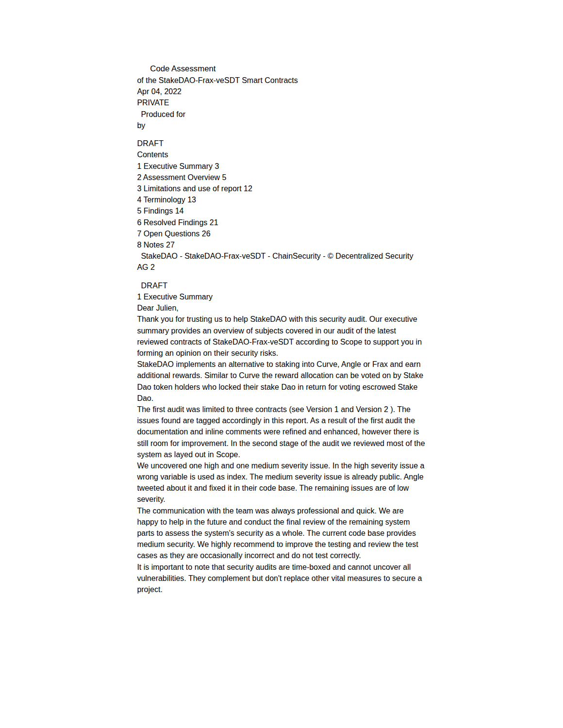Code Assessment
of the StakeDAO-Frax-veSDT Smart Contracts
Apr 04, 2022
PRIVATE
Produced for
by
DRAFT
Contents
1 Executive Summary 3
2 Assessment Overview 5
3 Limitations and use of report 12
4 Terminology 13
5 Findings 14
6 Resolved Findings 21
7 Open Questions 26
8 Notes 27
StakeDAO - StakeDAO-Frax-veSDT - ChainSecurity - © Decentralized Security AG 2
DRAFT
1 Executive Summary
Dear Julien,
Thank you for trusting us to help StakeDAO with this security audit. Our executive summary provides an overview of subjects covered in our audit of the latest reviewed contracts of StakeDAO-Frax-veSDT according to Scope to support you in forming an opinion on their security risks.
StakeDAO implements an alternative to staking into Curve, Angle or Frax and earn additional rewards. Similar to Curve the reward allocation can be voted on by Stake Dao token holders who locked their stake Dao in return for voting escrowed Stake Dao.
The first audit was limited to three contracts (see Version 1 and Version 2 ). The issues found are tagged accordingly in this report. As a result of the first audit the documentation and inline comments were refined and enhanced, however there is still room for improvement. In the second stage of the audit we reviewed most of the system as layed out in Scope.
We uncovered one high and one medium severity issue. In the high severity issue a wrong variable is used as index. The medium severity issue is already public. Angle tweeted about it and fixed it in their code base. The remaining issues are of low severity.
The communication with the team was always professional and quick. We are happy to help in the future and conduct the final review of the remaining system parts to assess the system's security as a whole. The current code base provides medium security. We highly recommend to improve the testing and review the test cases as they are occasionally incorrect and do not test correctly.
It is important to note that security audits are time-boxed and cannot uncover all vulnerabilities. They complement but don't replace other vital measures to secure a project.